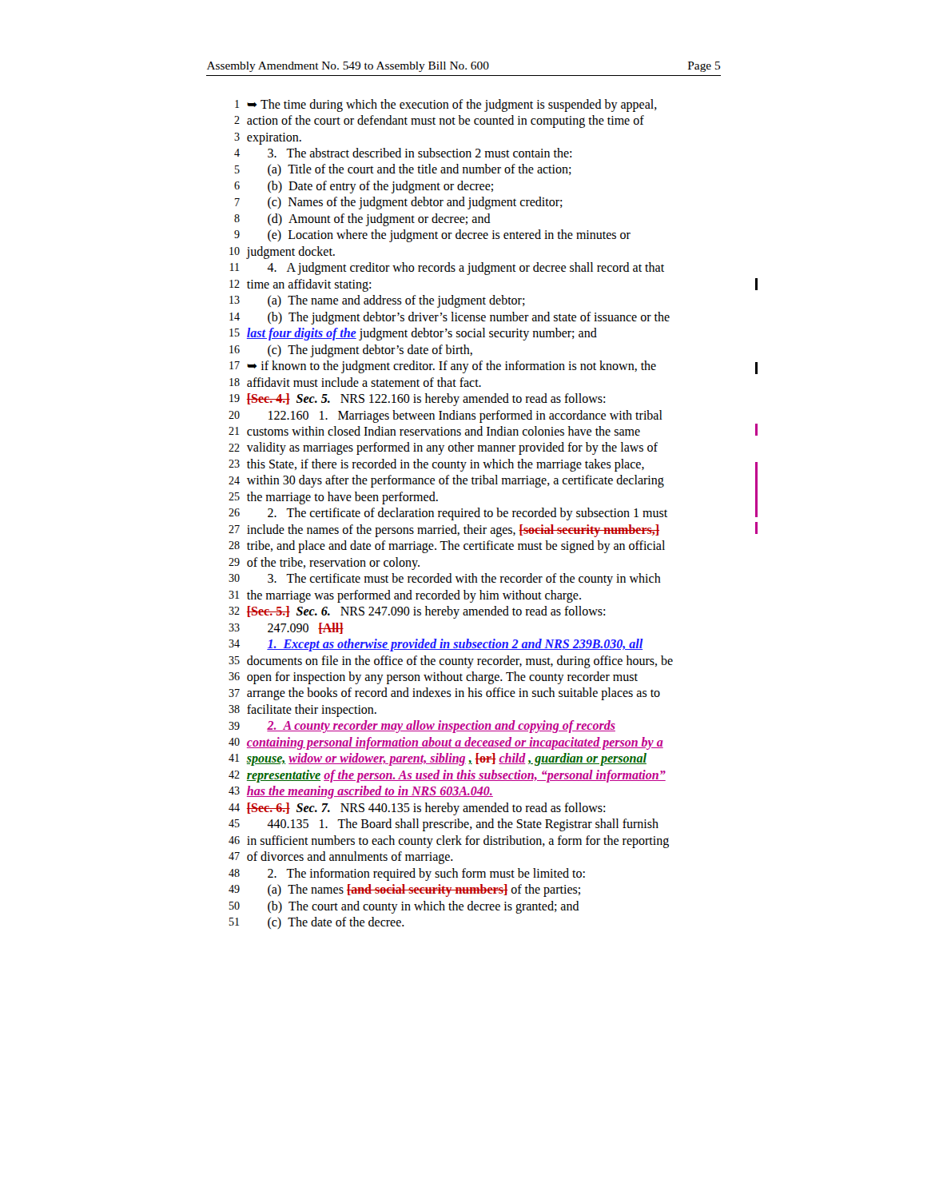Assembly Amendment No. 549 to Assembly Bill No. 600
Page 5
➥ The time during which the execution of the judgment is suspended by appeal,
action of the court or defendant must not be counted in computing the time of
expiration.
3. The abstract described in subsection 2 must contain the:
(a) Title of the court and the title and number of the action;
(b) Date of entry of the judgment or decree;
(c) Names of the judgment debtor and judgment creditor;
(d) Amount of the judgment or decree; and
(e) Location where the judgment or decree is entered in the minutes or
judgment docket.
4. A judgment creditor who records a judgment or decree shall record at that
time an affidavit stating:
(a) The name and address of the judgment debtor;
(b) The judgment debtor’s driver’s license number and state of issuance or the
last four digits of the judgment debtor’s social security number; and
(c) The judgment debtor’s date of birth,
➥ if known to the judgment creditor. If any of the information is not known, the
affidavit must include a statement of that fact.
[Sec. 4.] Sec. 5. NRS 122.160 is hereby amended to read as follows:
122.160 1. Marriages between Indians performed in accordance with tribal
customs within closed Indian reservations and Indian colonies have the same
validity as marriages performed in any other manner provided for by the laws of
this State, if there is recorded in the county in which the marriage takes place,
within 30 days after the performance of the tribal marriage, a certificate declaring
the marriage to have been performed.
2. The certificate of declaration required to be recorded by subsection 1 must
include the names of the persons married, their ages, [social security numbers,]
tribe, and place and date of marriage. The certificate must be signed by an official
of the tribe, reservation or colony.
3. The certificate must be recorded with the recorder of the county in which
the marriage was performed and recorded by him without charge.
[Sec. 5.] Sec. 6. NRS 247.090 is hereby amended to read as follows:
247.090 [All]
1. Except as otherwise provided in subsection 2 and NRS 239B.030, all
documents on file in the office of the county recorder, must, during office hours, be
open for inspection by any person without charge. The county recorder must
arrange the books of record and indexes in his office in such suitable places as to
facilitate their inspection.
2. A county recorder may allow inspection and copying of records
containing personal information about a deceased or incapacitated person by a
spouse, widow or widower, parent, sibling , [or] child , guardian or personal
representative of the person. As used in this subsection, “personal information”
has the meaning ascribed to in NRS 603A.040.
[Sec. 6.] Sec. 7. NRS 440.135 is hereby amended to read as follows:
440.135 1. The Board shall prescribe, and the State Registrar shall furnish
in sufficient numbers to each county clerk for distribution, a form for the reporting
of divorces and annulments of marriage.
2. The information required by such form must be limited to:
(a) The names [and social security numbers] of the parties;
(b) The court and county in which the decree is granted; and
(c) The date of the decree.